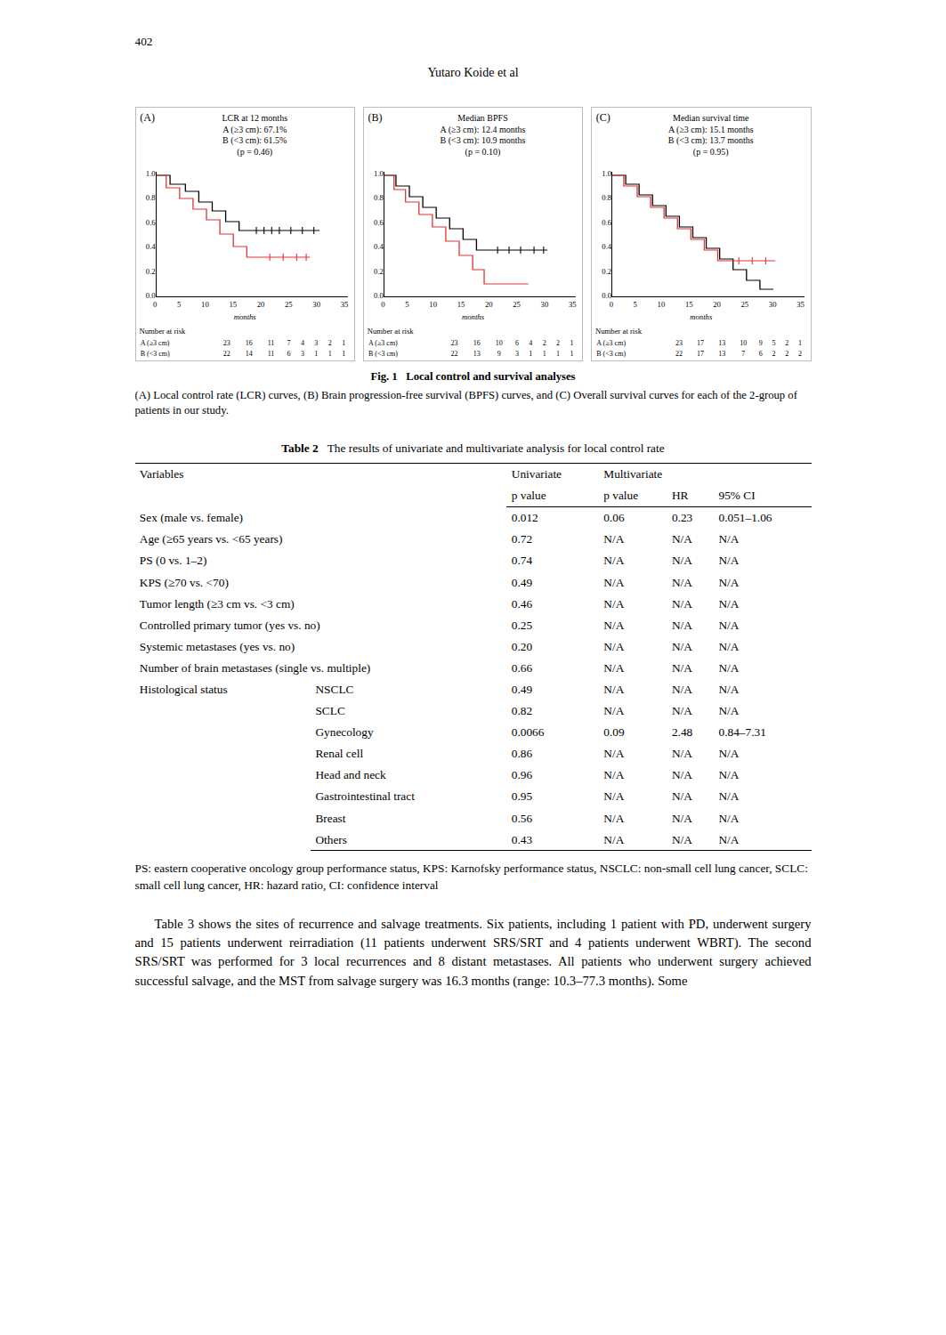402
Yutaro Koide et al
(A)
LCR at 12 months
A (≥3 cm): 67.1%
B (<3 cm): 61.5%
(p = 0.46)
1.00.80.60.40.20.0
05101520253035
months
Number at risk
| A (≥3 cm) | 23 | 16 | 11 | 7 | 4 | 3 | 2 | 1 |
| B (<3 cm) | 22 | 14 | 11 | 6 | 3 | 1 | 1 | 1 |
(B)
Median BPFS
A (≥3 cm): 12.4 months
B (<3 cm): 10.9 months
(p = 0.10)
1.00.80.60.40.20.0
05101520253035
months
Number at risk
| A (≥3 cm) | 23 | 16 | 10 | 6 | 4 | 2 | 2 | 1 |
| B (<3 cm) | 22 | 13 | 9 | 3 | 1 | 1 | 1 | 1 |
(C)
Median survival time
A (≥3 cm): 15.1 months
B (<3 cm): 13.7 months
(p = 0.95)
1.00.80.60.40.20.0
05101520253035
months
Number at risk
| A (≥3 cm) | 23 | 17 | 13 | 10 | 9 | 5 | 2 | 1 |
| B (<3 cm) | 22 | 17 | 13 | 7 | 6 | 2 | 2 | 2 |
Fig. 1 Local control and survival analyses
(A) Local control rate (LCR) curves, (B) Brain progression-free survival (BPFS) curves, and (C) Overall survival curves for each of the 2-group of patients in our study.
Table 2 The results of univariate and multivariate analysis for local control rate
| Variables | Univariate | Multivariate |
| --- | --- | --- |
| p value | p value | HR | 95% CI |
| Sex (male vs. female) | 0.012 | 0.06 | 0.23 | 0.051–1.06 |
| Age (≥65 years vs. <65 years) | 0.72 | N/A | N/A | N/A |
| PS (0 vs. 1–2) | 0.74 | N/A | N/A | N/A |
| KPS (≥70 vs. <70) | 0.49 | N/A | N/A | N/A |
| Tumor length (≥3 cm vs. <3 cm) | 0.46 | N/A | N/A | N/A |
| Controlled primary tumor (yes vs. no) | 0.25 | N/A | N/A | N/A |
| Systemic metastases (yes vs. no) | 0.20 | N/A | N/A | N/A |
| Number of brain metastases (single vs. multiple) | 0.66 | N/A | N/A | N/A |
| Histological status | NSCLC | 0.49 | N/A | N/A | N/A |
| SCLC | 0.82 | N/A | N/A | N/A |
| Gynecology | 0.0066 | 0.09 | 2.48 | 0.84–7.31 |
| Renal cell | 0.86 | N/A | N/A | N/A |
| Head and neck | 0.96 | N/A | N/A | N/A |
| Gastrointestinal tract | 0.95 | N/A | N/A | N/A |
| Breast | 0.56 | N/A | N/A | N/A |
| Others | 0.43 | N/A | N/A | N/A |
PS: eastern cooperative oncology group performance status, KPS: Karnofsky performance status, NSCLC: non-small cell lung cancer, SCLC: small cell lung cancer, HR: hazard ratio, CI: confidence interval
Table 3 shows the sites of recurrence and salvage treatments. Six patients, including 1 patient with PD, underwent surgery and 15 patients underwent reirradiation (11 patients underwent SRS/SRT and 4 patients underwent WBRT). The second SRS/SRT was performed for 3 local recurrences and 8 distant metastases. All patients who underwent surgery achieved successful salvage, and the MST from salvage surgery was 16.3 months (range: 10.3–77.3 months). Some